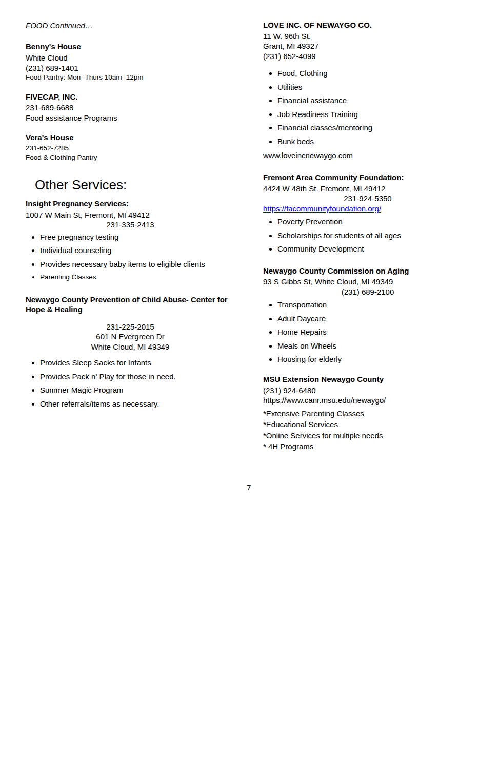FOOD Continued…
Benny's House
White Cloud
(231) 689-1401
Food Pantry: Mon -Thurs 10am -12pm
FIVECAP, INC.
231-689-6688
Food assistance Programs
Vera's House
231-652-7285
Food & Clothing Pantry
Other Services:
Insight Pregnancy Services:
1007 W Main St, Fremont, MI 49412
231-335-2413
Free pregnancy testing
Individual counseling
Provides necessary baby items to eligible clients
Parenting Classes
Newaygo County Prevention of Child Abuse- Center for Hope & Healing
231-225-2015
601 N Evergreen Dr
White Cloud, MI 49349
Provides Sleep Sacks for Infants
Provides Pack n' Play for those in need.
Summer Magic Program
Other referrals/items as necessary.
LOVE INC. OF NEWAYGO CO.
11 W. 96th St.
Grant, MI 49327
(231) 652-4099
Food, Clothing
Utilities
Financial assistance
Job Readiness Training
Financial classes/mentoring
Bunk beds
www.loveincnewaygo.com
Fremont Area Community Foundation:
4424 W 48th St. Fremont, MI 49412
231-924-5350
https://facommunityfoundation.org/
Poverty Prevention
Scholarships for students of all ages
Community Development
Newaygo County Commission on Aging
93 S Gibbs St, White Cloud, MI 49349
(231) 689-2100
Transportation
Adult Daycare
Home Repairs
Meals on Wheels
Housing for elderly
MSU Extension Newaygo County
(231) 924-6480
https://www.canr.msu.edu/newaygo/
*Extensive Parenting Classes
*Educational Services
*Online Services for multiple needs
* 4H Programs
7